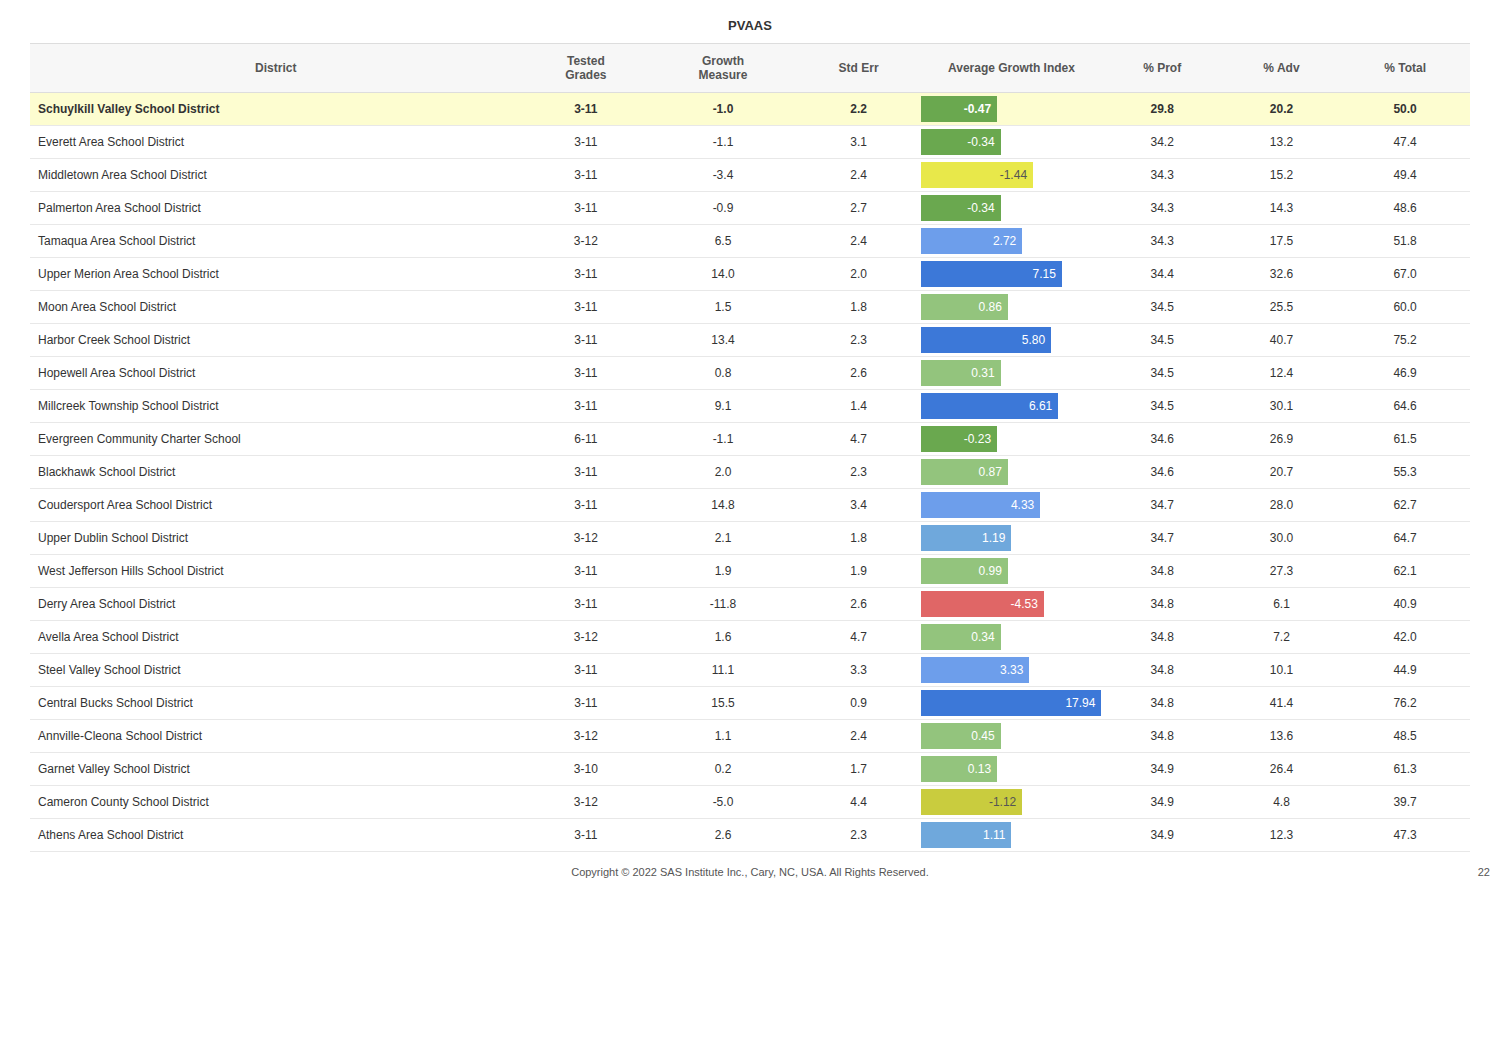PVAAS
| District | Tested Grades | Growth Measure | Std Err | Average Growth Index | % Prof | % Adv | % Total |
| --- | --- | --- | --- | --- | --- | --- | --- |
| Schuylkill Valley School District | 3-11 | -1.0 | 2.2 | -0.47 | 29.8 | 20.2 | 50.0 |
| Everett Area School District | 3-11 | -1.1 | 3.1 | -0.34 | 34.2 | 13.2 | 47.4 |
| Middletown Area School District | 3-11 | -3.4 | 2.4 | -1.44 | 34.3 | 15.2 | 49.4 |
| Palmerton Area School District | 3-11 | -0.9 | 2.7 | -0.34 | 34.3 | 14.3 | 48.6 |
| Tamaqua Area School District | 3-12 | 6.5 | 2.4 | 2.72 | 34.3 | 17.5 | 51.8 |
| Upper Merion Area School District | 3-11 | 14.0 | 2.0 | 7.15 | 34.4 | 32.6 | 67.0 |
| Moon Area School District | 3-11 | 1.5 | 1.8 | 0.86 | 34.5 | 25.5 | 60.0 |
| Harbor Creek School District | 3-11 | 13.4 | 2.3 | 5.80 | 34.5 | 40.7 | 75.2 |
| Hopewell Area School District | 3-11 | 0.8 | 2.6 | 0.31 | 34.5 | 12.4 | 46.9 |
| Millcreek Township School District | 3-11 | 9.1 | 1.4 | 6.61 | 34.5 | 30.1 | 64.6 |
| Evergreen Community Charter School | 6-11 | -1.1 | 4.7 | -0.23 | 34.6 | 26.9 | 61.5 |
| Blackhawk School District | 3-11 | 2.0 | 2.3 | 0.87 | 34.6 | 20.7 | 55.3 |
| Coudersport Area School District | 3-11 | 14.8 | 3.4 | 4.33 | 34.7 | 28.0 | 62.7 |
| Upper Dublin School District | 3-12 | 2.1 | 1.8 | 1.19 | 34.7 | 30.0 | 64.7 |
| West Jefferson Hills School District | 3-11 | 1.9 | 1.9 | 0.99 | 34.8 | 27.3 | 62.1 |
| Derry Area School District | 3-11 | -11.8 | 2.6 | -4.53 | 34.8 | 6.1 | 40.9 |
| Avella Area School District | 3-12 | 1.6 | 4.7 | 0.34 | 34.8 | 7.2 | 42.0 |
| Steel Valley School District | 3-11 | 11.1 | 3.3 | 3.33 | 34.8 | 10.1 | 44.9 |
| Central Bucks School District | 3-11 | 15.5 | 0.9 | 17.94 | 34.8 | 41.4 | 76.2 |
| Annville-Cleona School District | 3-12 | 1.1 | 2.4 | 0.45 | 34.8 | 13.6 | 48.5 |
| Garnet Valley School District | 3-10 | 0.2 | 1.7 | 0.13 | 34.9 | 26.4 | 61.3 |
| Cameron County School District | 3-12 | -5.0 | 4.4 | -1.12 | 34.9 | 4.8 | 39.7 |
| Athens Area School District | 3-11 | 2.6 | 2.3 | 1.11 | 34.9 | 12.3 | 47.3 |
Copyright © 2022 SAS Institute Inc., Cary, NC, USA. All Rights Reserved. 22